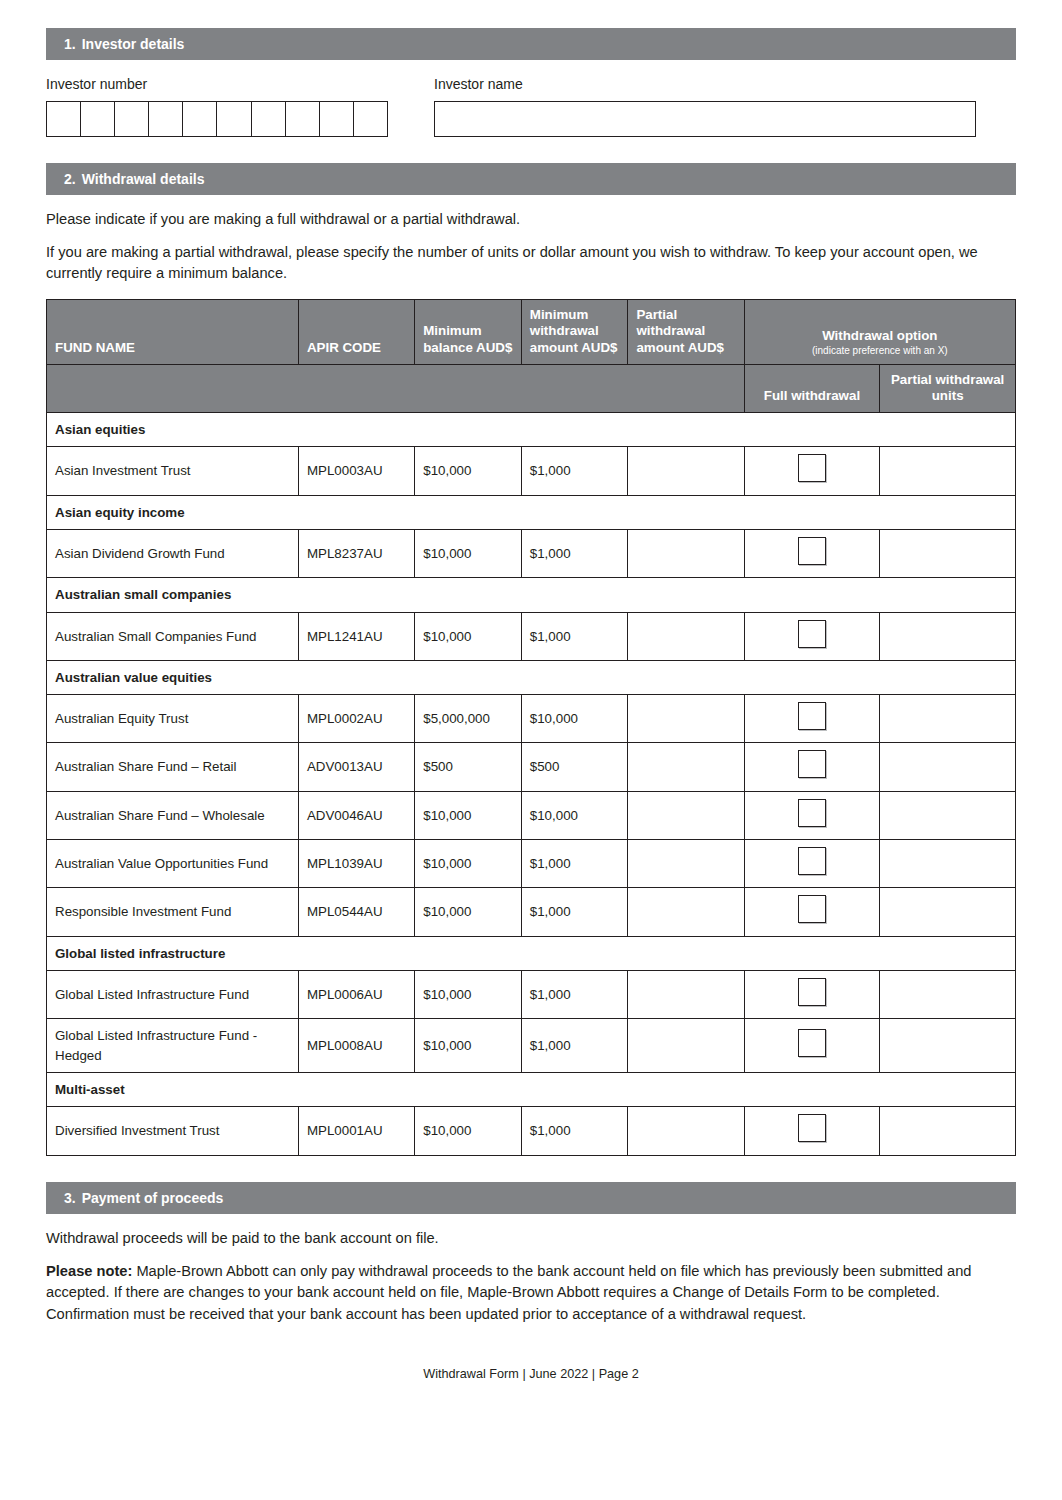1. Investor details
Investor number
Investor name
2. Withdrawal details
Please indicate if you are making a full withdrawal or a partial withdrawal.
If you are making a partial withdrawal, please specify the number of units or dollar amount you wish to withdraw. To keep your account open, we currently require a minimum balance.
| FUND NAME | APIR CODE | Minimum balance AUD$ | Minimum withdrawal amount AUD$ | Partial withdrawal amount AUD$ | Withdrawal option (indicate preference with an X) |
| --- | --- | --- | --- | --- | --- |
| | Full withdrawal | Partial withdrawal units |
| Asian equities |
| Asian Investment Trust | MPL0003AU | $10,000 | $1,000 | | | |
| Asian equity income |
| Asian Dividend Growth Fund | MPL8237AU | $10,000 | $1,000 | | | |
| Australian small companies |
| Australian Small Companies Fund | MPL1241AU | $10,000 | $1,000 | | | |
| Australian value equities |
| Australian Equity Trust | MPL0002AU | $5,000,000 | $10,000 | | | |
| Australian Share Fund – Retail | ADV0013AU | $500 | $500 | | | |
| Australian Share Fund – Wholesale | ADV0046AU | $10,000 | $10,000 | | | |
| Australian Value Opportunities Fund | MPL1039AU | $10,000 | $1,000 | | | |
| Responsible Investment Fund | MPL0544AU | $10,000 | $1,000 | | | |
| Global listed infrastructure |
| Global Listed Infrastructure Fund | MPL0006AU | $10,000 | $1,000 | | | |
| Global Listed Infrastructure Fund - Hedged | MPL0008AU | $10,000 | $1,000 | | | |
| Multi-asset |
| Diversified Investment Trust | MPL0001AU | $10,000 | $1,000 | | | |
3. Payment of proceeds
Withdrawal proceeds will be paid to the bank account on file.
Please note: Maple-Brown Abbott can only pay withdrawal proceeds to the bank account held on file which has previously been submitted and accepted. If there are changes to your bank account held on file, Maple-Brown Abbott requires a Change of Details Form to be completed. Confirmation must be received that your bank account has been updated prior to acceptance of a withdrawal request.
Withdrawal Form | June 2022 | Page 2